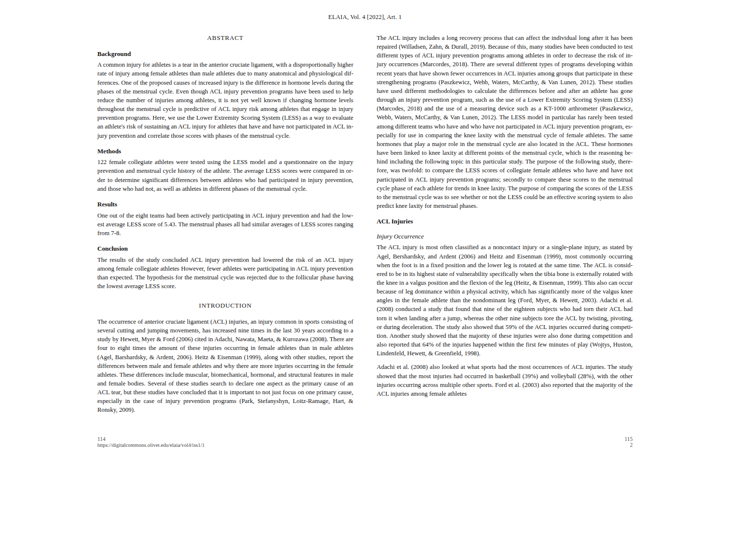ELAIA, Vol. 4 [2022], Art. 1
Abstract
Background
A common injury for athletes is a tear in the anterior cruciate ligament, with a disproportionally higher rate of injury among female athletes than male athletes due to many anatomical and physiological differences. One of the proposed causes of increased injury is the difference in hormone levels during the phases of the menstrual cycle. Even though ACL injury prevention programs have been used to help reduce the number of injuries among athletes, it is not yet well known if changing hormone levels throughout the menstrual cycle is predictive of ACL injury risk among athletes that engage in injury prevention programs. Here, we use the Lower Extremity Scoring System (LESS) as a way to evaluate an athlete's risk of sustaining an ACL injury for athletes that have and have not participated in ACL injury prevention and correlate those scores with phases of the menstrual cycle.
Methods
122 female collegiate athletes were tested using the LESS model and a questionnaire on the injury prevention and menstrual cycle history of the athlete. The average LESS scores were compared in order to determine significant differences between athletes who had participated in injury prevention, and those who had not, as well as athletes in different phases of the menstrual cycle.
Results
One out of the eight teams had been actively participating in ACL injury prevention and had the lowest average LESS score of 5.43. The menstrual phases all had similar averages of LESS scores ranging from 7-8.
Conclusion
The results of the study concluded ACL injury prevention had lowered the risk of an ACL injury among female collegiate athletes However, fewer athletes were participating in ACL injury prevention than expected. The hypothesis for the menstrual cycle was rejected due to the follicular phase having the lowest average LESS score.
Introduction
The occurrence of anterior cruciate ligament (ACL) injuries, an injury common in sports consisting of several cutting and jumping movements, has increased nine times in the last 30 years according to a study by Hewett, Myer & Ford (2006) cited in Adachi, Nawata, Maeta, & Kurozawa (2008). There are four to eight times the amount of these injuries occurring in female athletes than in male athletes (Agel, Barshardsky, & Ardent, 2006). Heitz & Eisenman (1999), along with other studies, report the differences between male and female athletes and why there are more injuries occurring in the female athletes. These differences include muscular, biomechanical, hormonal, and structural features in male and female bodies. Several of these studies search to declare one aspect as the primary cause of an ACL tear, but these studies have concluded that it is important to not just focus on one primary cause, especially in the case of injury prevention programs (Park, Stefanyshyn, Loitz-Ramage, Hart, & Ronsky, 2009).
The ACL injury includes a long recovery process that can affect the individual long after it has been repaired (Willadsen, Zahn, & Durall, 2019). Because of this, many studies have been conducted to test different types of ACL injury prevention programs among athletes in order to decrease the risk of injury occurrences (Marcordes, 2018). There are several different types of programs developing within recent years that have shown fewer occurrences in ACL injuries among groups that participate in these strengthening programs (Paszkewicz, Webb, Waters, McCarthy, & Van Lunen, 2012). These studies have used different methodologies to calculate the differences before and after an athlete has gone through an injury prevention program, such as the use of a Lower Extremity Scoring System (LESS) (Marcodes, 2018) and the use of a measuring device such as a KT-1000 arthrometer (Paszkewicz, Webb, Waters, McCarthy, & Van Lunen, 2012). The LESS model in particular has rarely been tested among different teams who have and who have not participated in ACL injury prevention program, especially for use in comparing the knee laxity with the menstrual cycle of female athletes. The same hormones that play a major role in the menstrual cycle are also located in the ACL. These hormones have been linked to knee laxity at different points of the menstrual cycle, which is the reasoning behind including the following topic in this particular study. The purpose of the following study, therefore, was twofold: to compare the LESS scores of collegiate female athletes who have and have not participated in ACL injury prevention programs; secondly to compare these scores to the menstrual cycle phase of each athlete for trends in knee laxity. The purpose of comparing the scores of the LESS to the menstrual cycle was to see whether or not the LESS could be an effective scoring system to also predict knee laxity for menstrual phases.
ACL Injuries
Injury Occurrence
The ACL injury is most often classified as a noncontact injury or a single-plane injury, as stated by Agel, Bershardsky, and Ardent (2006) and Heitz and Eisenman (1999), most commonly occurring when the foot is in a fixed position and the lower leg is rotated at the same time. The ACL is considered to be in its highest state of vulnerability specifically when the tibia bone is externally rotated with the knee in a valgus position and the flexion of the leg (Heitz, & Eisenman, 1999). This also can occur because of leg dominance within a physical activity, which has significantly more of the valgus knee angles in the female athlete than the nondominant leg (Ford, Myer, & Hewett, 2003). Adachi et al. (2008) conducted a study that found that nine of the eighteen subjects who had torn their ACL had torn it when landing after a jump, whereas the other nine subjects tore the ACL by twisting, pivoting, or during deceleration. The study also showed that 59% of the ACL injuries occurred during competition. Another study showed that the majority of these injuries were also done during competition and also reported that 64% of the injuries happened within the first few minutes of play (Wojtys, Huston, Lindenfeld, Hewett, & Greenfield, 1998).
Adachi et al. (2008) also looked at what sports had the most occurrences of ACL injuries. The study showed that the most injuries had occurred in basketball (39%) and volleyball (28%), with the other injuries occurring across multiple other sports. Ford et al. (2003) also reported that the majority of the ACL injuries among female athletes
114
https://digitalcommons.olivet.edu/elaia/vol4/iss1/1
115
2